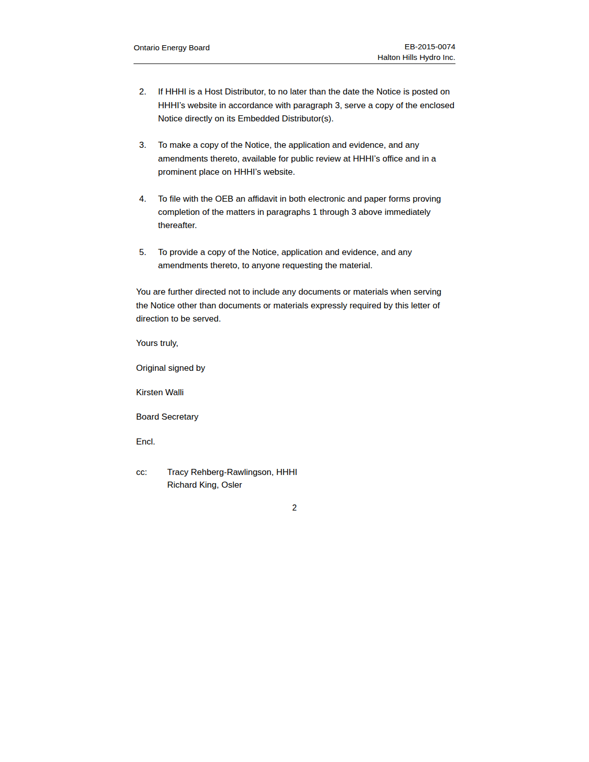Ontario Energy Board
EB-2015-0074
Halton Hills Hydro Inc.
2. If HHHI is a Host Distributor, to no later than the date the Notice is posted on HHHI’s website in accordance with paragraph 3, serve a copy of the enclosed Notice directly on its Embedded Distributor(s).
3. To make a copy of the Notice, the application and evidence, and any amendments thereto, available for public review at HHHI’s office and in a prominent place on HHHI’s website.
4. To file with the OEB an affidavit in both electronic and paper forms proving completion of the matters in paragraphs 1 through 3 above immediately thereafter.
5. To provide a copy of the Notice, application and evidence, and any amendments thereto, to anyone requesting the material.
You are further directed not to include any documents or materials when serving the Notice other than documents or materials expressly required by this letter of direction to be served.
Yours truly,
Original signed by
Kirsten Walli
Board Secretary
Encl.
cc:
Tracy Rehberg-Rawlingson, HHHI
Richard King, Osler
2